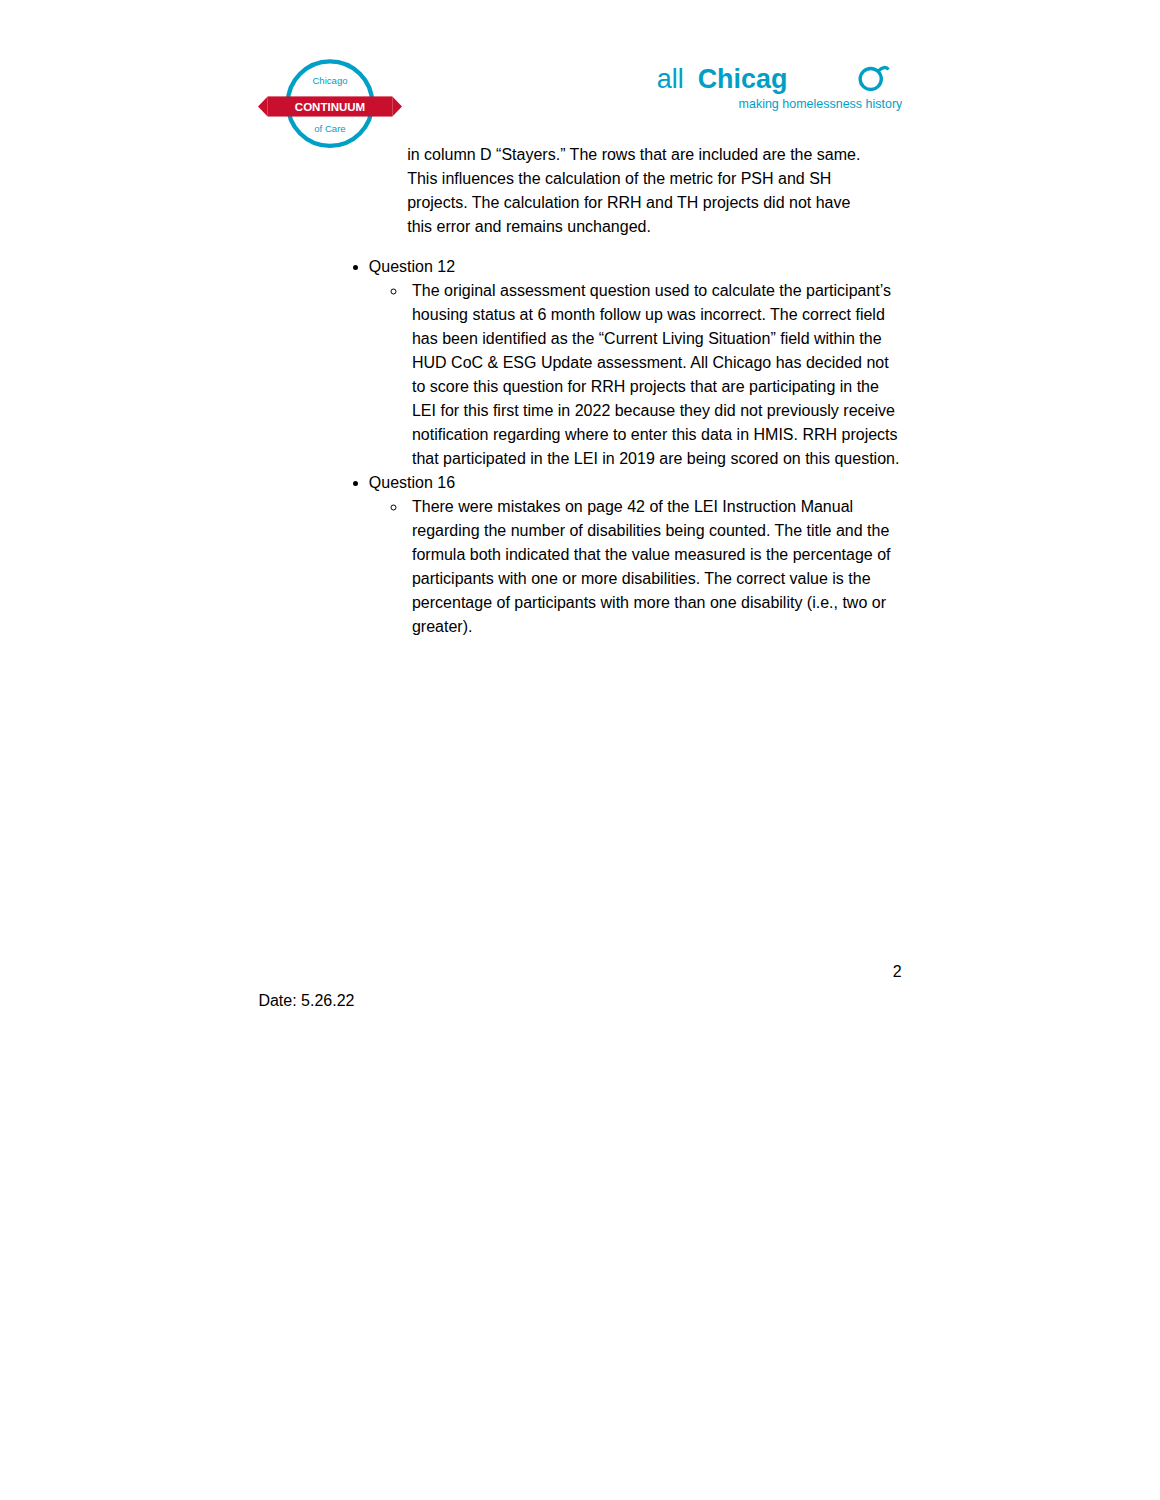in column D “Stayers.” The rows that are included are the same. This influences the calculation of the metric for PSH and SH projects. The calculation for RRH and TH projects did not have this error and remains unchanged.
Question 12
The original assessment question used to calculate the participant’s housing status at 6 month follow up was incorrect. The correct field has been identified as the “Current Living Situation” field within the HUD CoC & ESG Update assessment. All Chicago has decided not to score this question for RRH projects that are participating in the LEI for this first time in 2022 because they did not previously receive notification regarding where to enter this data in HMIS. RRH projects that participated in the LEI in 2019 are being scored on this question.
Question 16
There were mistakes on page 42 of the LEI Instruction Manual regarding the number of disabilities being counted. The title and the formula both indicated that the value measured is the percentage of participants with one or more disabilities. The correct value is the percentage of participants with more than one disability (i.e., two or greater).
2
Date: 5.26.22